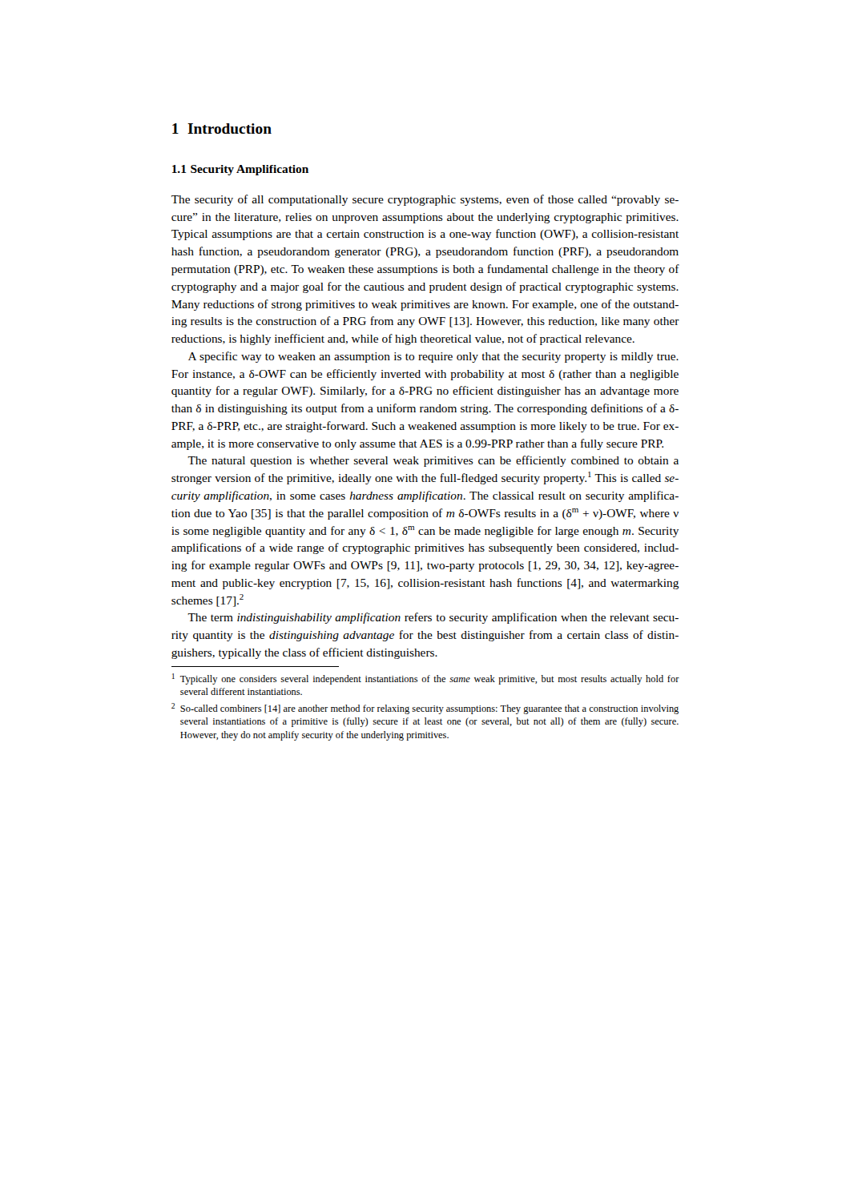1 Introduction
1.1 Security Amplification
The security of all computationally secure cryptographic systems, even of those called “provably secure” in the literature, relies on unproven assumptions about the underlying cryptographic primitives. Typical assumptions are that a certain construction is a one-way function (OWF), a collision-resistant hash function, a pseudorandom generator (PRG), a pseudorandom function (PRF), a pseudorandom permutation (PRP), etc. To weaken these assumptions is both a fundamental challenge in the theory of cryptography and a major goal for the cautious and prudent design of practical cryptographic systems. Many reductions of strong primitives to weak primitives are known. For example, one of the outstanding results is the construction of a PRG from any OWF [13]. However, this reduction, like many other reductions, is highly inefficient and, while of high theoretical value, not of practical relevance.
A specific way to weaken an assumption is to require only that the security property is mildly true. For instance, a δ-OWF can be efficiently inverted with probability at most δ (rather than a negligible quantity for a regular OWF). Similarly, for a δ-PRG no efficient distinguisher has an advantage more than δ in distinguishing its output from a uniform random string. The corresponding definitions of a δ-PRF, a δ-PRP, etc., are straight-forward. Such a weakened assumption is more likely to be true. For example, it is more conservative to only assume that AES is a 0.99-PRP rather than a fully secure PRP.
The natural question is whether several weak primitives can be efficiently combined to obtain a stronger version of the primitive, ideally one with the full-fledged security property.1 This is called security amplification, in some cases hardness amplification. The classical result on security amplification due to Yao [35] is that the parallel composition of m δ-OWFs results in a (δm + ν)-OWF, where ν is some negligible quantity and for any δ < 1, δm can be made negligible for large enough m. Security amplifications of a wide range of cryptographic primitives has subsequently been considered, including for example regular OWFs and OWPs [9, 11], two-party protocols [1, 29, 30, 34, 12], key-agreement and public-key encryption [7, 15, 16], collision-resistant hash functions [4], and watermarking schemes [17].2
The term indistinguishability amplification refers to security amplification when the relevant security quantity is the distinguishing advantage for the best distinguisher from a certain class of distinguishers, typically the class of efficient distinguishers.
1
Typically one considers several independent instantiations of the same weak primitive, but most results actually hold for several different instantiations.
2
So-called combiners [14] are another method for relaxing security assumptions: They guarantee that a construction involving several instantiations of a primitive is (fully) secure if at least one (or several, but not all) of them are (fully) secure. However, they do not amplify security of the underlying primitives.